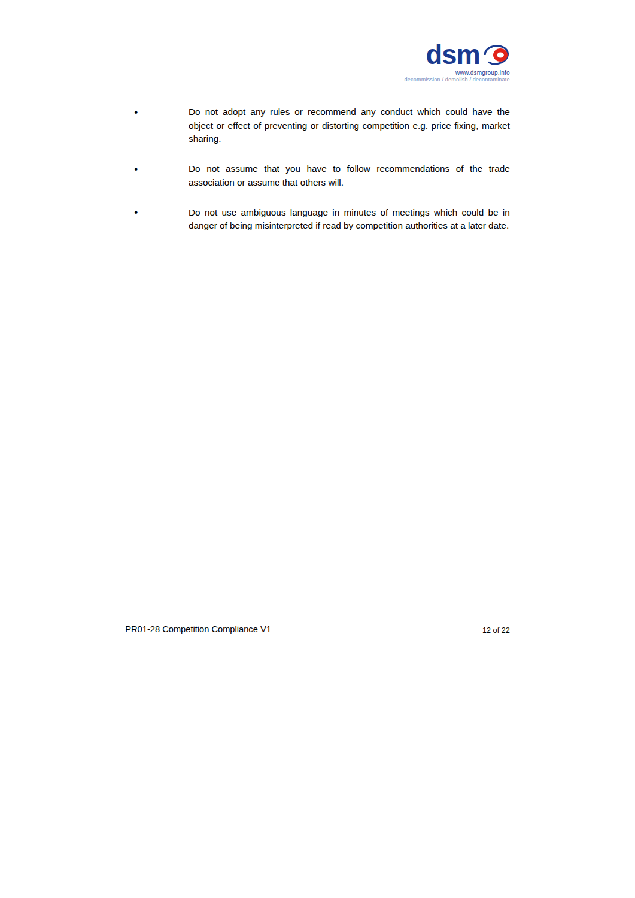dsm
www.dsmgroup.info
decommission / demolish / decontaminate
Do not adopt any rules or recommend any conduct which could have the object or effect of preventing or distorting competition e.g. price fixing, market sharing.
Do not assume that you have to follow recommendations of the trade association or assume that others will.
Do not use ambiguous language in minutes of meetings which could be in danger of being misinterpreted if read by competition authorities at a later date.
PR01-28 Competition Compliance V1
12 of 22